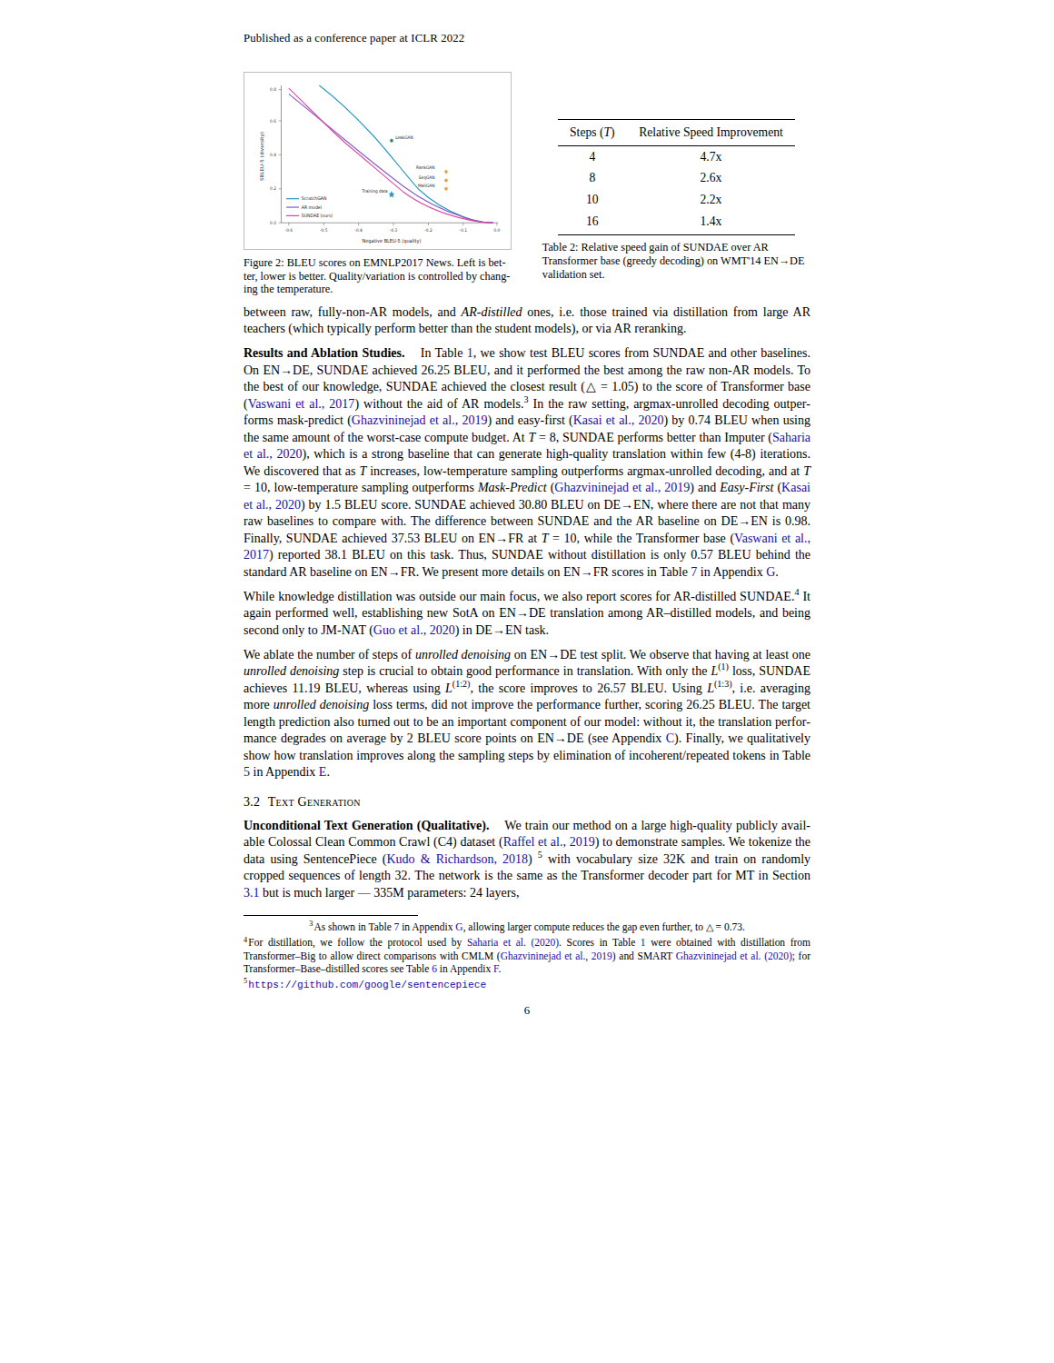Published as a conference paper at ICLR 2022
0.0 0.2 0.4 0.6 0.8 -0.6 -0.5 -0.4 -0.3 -0.2 -0.1 0.0 SBLEU-5 (diversity) Negative BLEU-5 (quality) LeakGAN RankGAN SeqGAN MaliGAN Training data ScratchGAN AR model SUNDAE (ours)
Figure 2: BLEU scores on EMNLP2017 News. Left is better, lower is better. Quality/variation is controlled by changing the temperature.
| Steps ( T ) | Relative Speed Improvement |
| --- | --- |
| 4 | 4.7x |
| 8 | 2.6x |
| 10 | 2.2x |
| 16 | 1.4x |
Table 2: Relative speed gain of SUNDAE over AR Transformer base (greedy decoding) on WMT'14 EN→DE validation set.
between raw, fully-non-AR models, and AR-distilled ones, i.e. those trained via distillation from large AR teachers (which typically perform better than the student models), or via AR reranking.
Results and Ablation Studies. In Table 1, we show test BLEU scores from SUNDAE and other baselines. On EN→DE, SUNDAE achieved 26.25 BLEU, and it performed the best among the raw non-AR models. To the best of our knowledge, SUNDAE achieved the closest result (△ = 1.05) to the score of Transformer base (Vaswani et al., 2017) without the aid of AR models.3 In the raw setting, argmax-unrolled decoding outperforms mask-predict (Ghazvininejad et al., 2019) and easy-first (Kasai et al., 2020) by 0.74 BLEU when using the same amount of the worst-case compute budget. At T = 8, SUNDAE performs better than Imputer (Saharia et al., 2020), which is a strong baseline that can generate high-quality translation within few (4-8) iterations. We discovered that as T increases, low-temperature sampling outperforms argmax-unrolled decoding, and at T = 10, low-temperature sampling outperforms Mask-Predict (Ghazvininejad et al., 2019) and Easy-First (Kasai et al., 2020) by 1.5 BLEU score. SUNDAE achieved 30.80 BLEU on DE→EN, where there are not that many raw baselines to compare with. The difference between SUNDAE and the AR baseline on DE→EN is 0.98. Finally, SUNDAE achieved 37.53 BLEU on EN→FR at T = 10, while the Transformer base (Vaswani et al., 2017) reported 38.1 BLEU on this task. Thus, SUNDAE without distillation is only 0.57 BLEU behind the standard AR baseline on EN→FR. We present more details on EN→FR scores in Table 7 in Appendix G.
While knowledge distillation was outside our main focus, we also report scores for AR-distilled SUNDAE.4 It again performed well, establishing new SotA on EN→DE translation among AR–distilled models, and being second only to JM-NAT (Guo et al., 2020) in DE→EN task.
We ablate the number of steps of unrolled denoising on EN→DE test split. We observe that having at least one unrolled denoising step is crucial to obtain good performance in translation. With only the L(1) loss, SUNDAE achieves 11.19 BLEU, whereas using L(1:2), the score improves to 26.57 BLEU. Using L(1:3), i.e. averaging more unrolled denoising loss terms, did not improve the performance further, scoring 26.25 BLEU. The target length prediction also turned out to be an important component of our model: without it, the translation performance degrades on average by 2 BLEU score points on EN→DE (see Appendix C). Finally, we qualitatively show how translation improves along the sampling steps by elimination of incoherent/repeated tokens in Table 5 in Appendix E.
3.2 Text Generation
Unconditional Text Generation (Qualitative). We train our method on a large high-quality publicly available Colossal Clean Common Crawl (C4) dataset (Raffel et al., 2019) to demonstrate samples. We tokenize the data using SentencePiece (Kudo & Richardson, 2018) 5 with vocabulary size 32K and train on randomly cropped sequences of length 32. The network is the same as the Transformer decoder part for MT in Section 3.1 but is much larger — 335M parameters: 24 layers,
3As shown in Table 7 in Appendix G, allowing larger compute reduces the gap even further, to △ = 0.73.
4For distillation, we follow the protocol used by Saharia et al. (2020). Scores in Table 1 were obtained with distillation from Transformer–Big to allow direct comparisons with CMLM (Ghazvininejad et al., 2019) and SMART Ghazvininejad et al. (2020); for Transformer–Base–distilled scores see Table 6 in Appendix F.
5https://github.com/google/sentencepiece
6